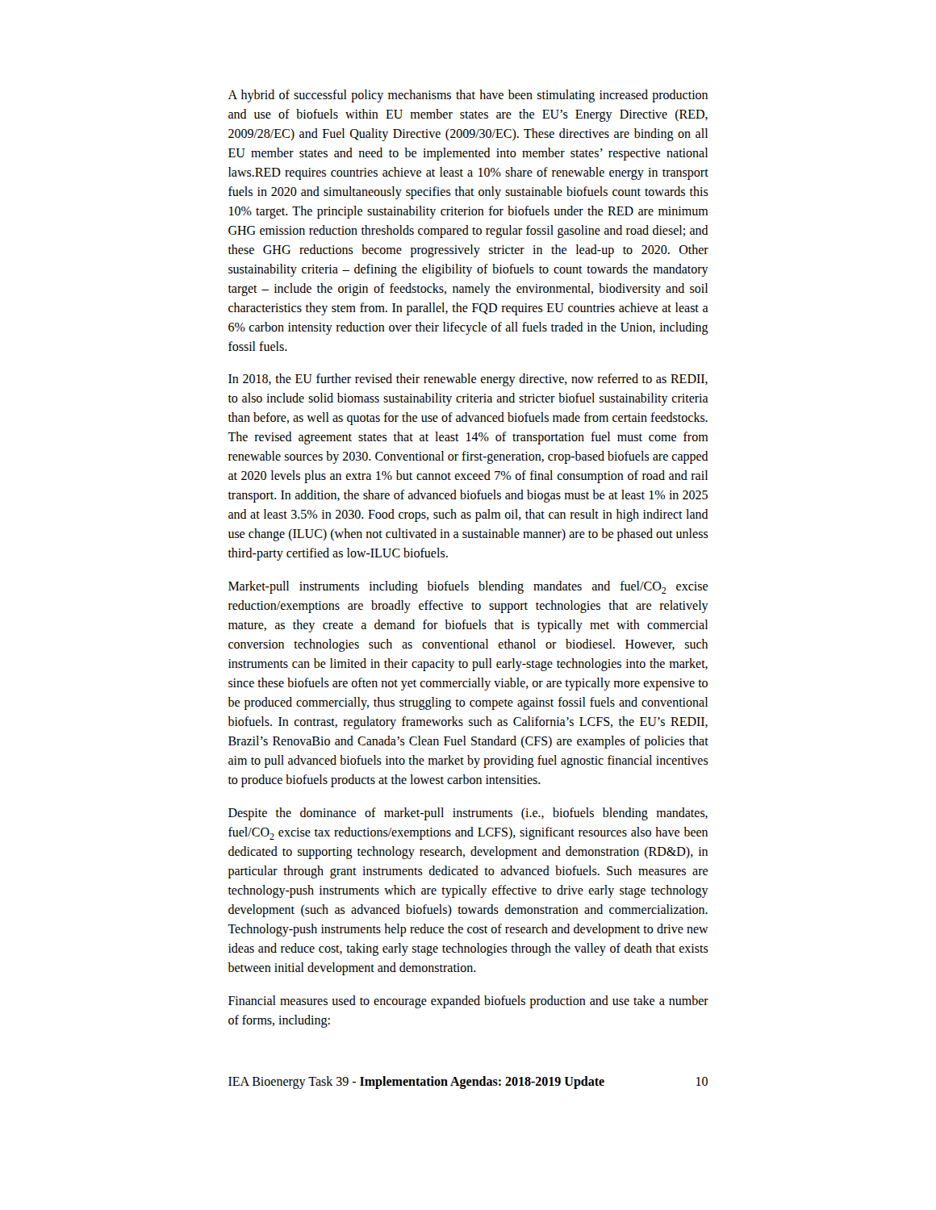A hybrid of successful policy mechanisms that have been stimulating increased production and use of biofuels within EU member states are the EU’s Energy Directive (RED, 2009/28/EC) and Fuel Quality Directive (2009/30/EC). These directives are binding on all EU member states and need to be implemented into member states’ respective national laws.RED requires countries achieve at least a 10% share of renewable energy in transport fuels in 2020 and simultaneously specifies that only sustainable biofuels count towards this 10% target. The principle sustainability criterion for biofuels under the RED are minimum GHG emission reduction thresholds compared to regular fossil gasoline and road diesel; and these GHG reductions become progressively stricter in the lead-up to 2020. Other sustainability criteria – defining the eligibility of biofuels to count towards the mandatory target – include the origin of feedstocks, namely the environmental, biodiversity and soil characteristics they stem from. In parallel, the FQD requires EU countries achieve at least a 6% carbon intensity reduction over their lifecycle of all fuels traded in the Union, including fossil fuels.
In 2018, the EU further revised their renewable energy directive, now referred to as REDII, to also include solid biomass sustainability criteria and stricter biofuel sustainability criteria than before, as well as quotas for the use of advanced biofuels made from certain feedstocks. The revised agreement states that at least 14% of transportation fuel must come from renewable sources by 2030. Conventional or first-generation, crop-based biofuels are capped at 2020 levels plus an extra 1% but cannot exceed 7% of final consumption of road and rail transport. In addition, the share of advanced biofuels and biogas must be at least 1% in 2025 and at least 3.5% in 2030. Food crops, such as palm oil, that can result in high indirect land use change (ILUC) (when not cultivated in a sustainable manner) are to be phased out unless third-party certified as low-ILUC biofuels.
Market-pull instruments including biofuels blending mandates and fuel/CO2 excise reduction/exemptions are broadly effective to support technologies that are relatively mature, as they create a demand for biofuels that is typically met with commercial conversion technologies such as conventional ethanol or biodiesel. However, such instruments can be limited in their capacity to pull early-stage technologies into the market, since these biofuels are often not yet commercially viable, or are typically more expensive to be produced commercially, thus struggling to compete against fossil fuels and conventional biofuels. In contrast, regulatory frameworks such as California’s LCFS, the EU’s REDII, Brazil’s RenovaBio and Canada’s Clean Fuel Standard (CFS) are examples of policies that aim to pull advanced biofuels into the market by providing fuel agnostic financial incentives to produce biofuels products at the lowest carbon intensities.
Despite the dominance of market-pull instruments (i.e., biofuels blending mandates, fuel/CO2 excise tax reductions/exemptions and LCFS), significant resources also have been dedicated to supporting technology research, development and demonstration (RD&D), in particular through grant instruments dedicated to advanced biofuels. Such measures are technology-push instruments which are typically effective to drive early stage technology development (such as advanced biofuels) towards demonstration and commercialization. Technology-push instruments help reduce the cost of research and development to drive new ideas and reduce cost, taking early stage technologies through the valley of death that exists between initial development and demonstration.
Financial measures used to encourage expanded biofuels production and use take a number of forms, including:
IEA Bioenergy Task 39 - Implementation Agendas: 2018-2019 Update 10